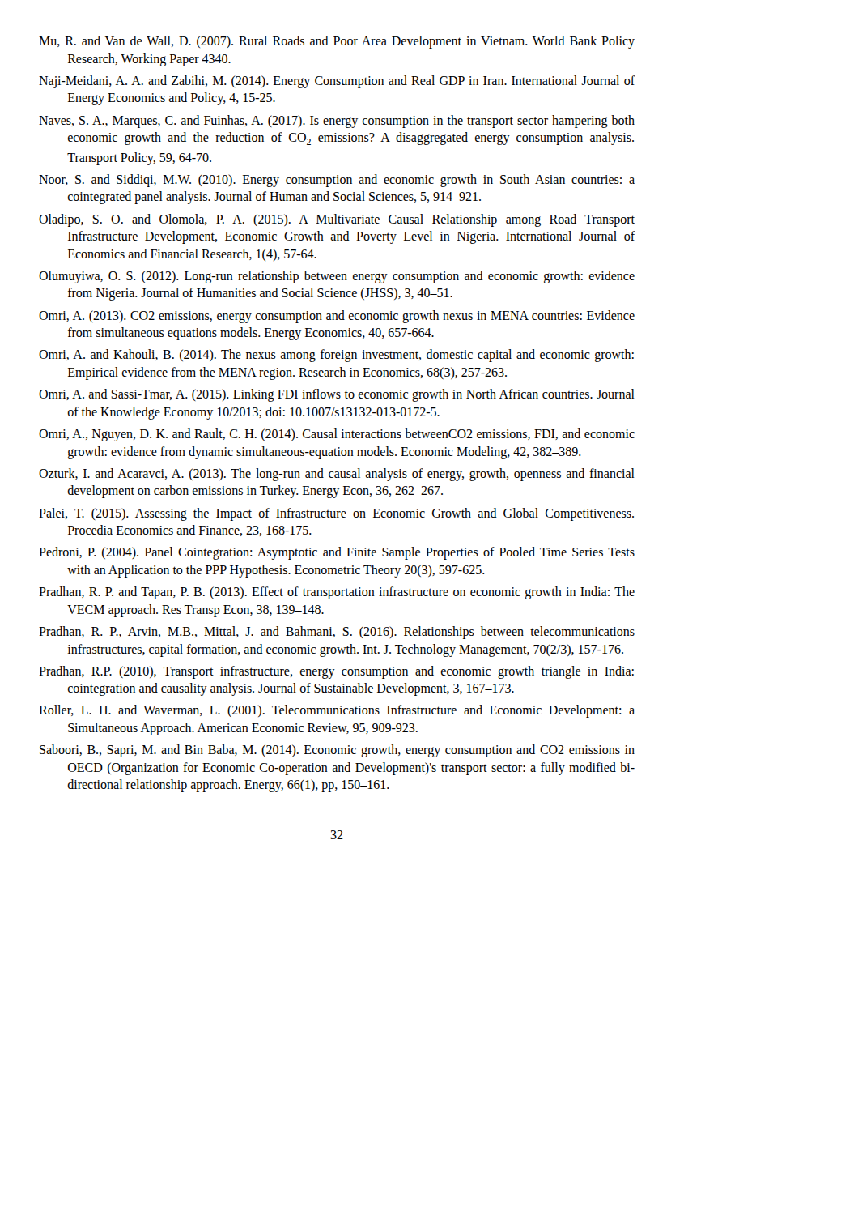Mu, R. and Van de Wall, D. (2007). Rural Roads and Poor Area Development in Vietnam. World Bank Policy Research, Working Paper 4340.
Naji-Meidani, A. A. and Zabihi, M. (2014). Energy Consumption and Real GDP in Iran. International Journal of Energy Economics and Policy, 4, 15-25.
Naves, S. A., Marques, C. and Fuinhas, A. (2017). Is energy consumption in the transport sector hampering both economic growth and the reduction of CO2 emissions? A disaggregated energy consumption analysis. Transport Policy, 59, 64-70.
Noor, S. and Siddiqi, M.W. (2010). Energy consumption and economic growth in South Asian countries: a cointegrated panel analysis. Journal of Human and Social Sciences, 5, 914–921.
Oladipo, S. O. and Olomola, P. A. (2015). A Multivariate Causal Relationship among Road Transport Infrastructure Development, Economic Growth and Poverty Level in Nigeria. International Journal of Economics and Financial Research, 1(4), 57-64.
Olumuyiwa, O. S. (2012). Long-run relationship between energy consumption and economic growth: evidence from Nigeria. Journal of Humanities and Social Science (JHSS), 3, 40–51.
Omri, A. (2013). CO2 emissions, energy consumption and economic growth nexus in MENA countries: Evidence from simultaneous equations models. Energy Economics, 40, 657-664.
Omri, A. and Kahouli, B. (2014). The nexus among foreign investment, domestic capital and economic growth: Empirical evidence from the MENA region. Research in Economics, 68(3), 257-263.
Omri, A. and Sassi-Tmar, A. (2015). Linking FDI inflows to economic growth in North African countries. Journal of the Knowledge Economy 10/2013; doi: 10.1007/s13132-013-0172-5.
Omri, A., Nguyen, D. K. and Rault, C. H. (2014). Causal interactions betweenCO2 emissions, FDI, and economic growth: evidence from dynamic simultaneous-equation models. Economic Modeling, 42, 382–389.
Ozturk, I. and Acaravci, A. (2013). The long-run and causal analysis of energy, growth, openness and financial development on carbon emissions in Turkey. Energy Econ, 36, 262–267.
Palei, T. (2015). Assessing the Impact of Infrastructure on Economic Growth and Global Competitiveness. Procedia Economics and Finance, 23, 168-175.
Pedroni, P. (2004). Panel Cointegration: Asymptotic and Finite Sample Properties of Pooled Time Series Tests with an Application to the PPP Hypothesis. Econometric Theory 20(3), 597-625.
Pradhan, R. P. and Tapan, P. B. (2013). Effect of transportation infrastructure on economic growth in India: The VECM approach. Res Transp Econ, 38, 139–148.
Pradhan, R. P., Arvin, M.B., Mittal, J. and Bahmani, S. (2016). Relationships between telecommunications infrastructures, capital formation, and economic growth. Int. J. Technology Management, 70(2/3), 157-176.
Pradhan, R.P. (2010), Transport infrastructure, energy consumption and economic growth triangle in India: cointegration and causality analysis. Journal of Sustainable Development, 3, 167–173.
Roller, L. H. and Waverman, L. (2001). Telecommunications Infrastructure and Economic Development: a Simultaneous Approach. American Economic Review, 95, 909-923.
Saboori, B., Sapri, M. and Bin Baba, M. (2014). Economic growth, energy consumption and CO2 emissions in OECD (Organization for Economic Co-operation and Development)'s transport sector: a fully modified bi-directional relationship approach. Energy, 66(1), pp, 150–161.
32